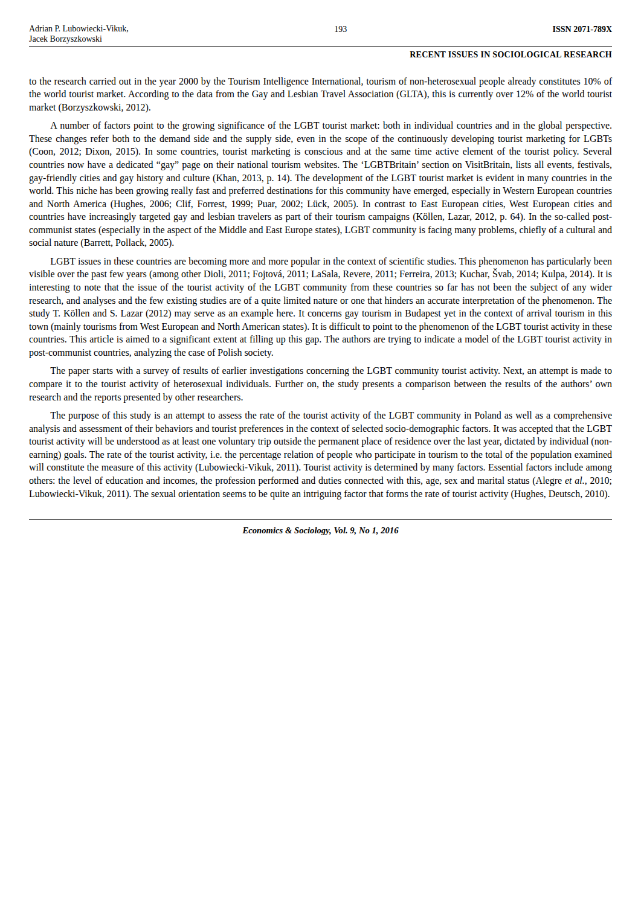Adrian P. Lubowiecki-Vikuk,
Jacek Borzyszkowski
193
ISSN 2071-789X
RECENT ISSUES IN SOCIOLOGICAL RESEARCH
to the research carried out in the year 2000 by the Tourism Intelligence International, tourism of non-heterosexual people already constitutes 10% of the world tourist market. According to the data from the Gay and Lesbian Travel Association (GLTA), this is currently over 12% of the world tourist market (Borzyszkowski, 2012).
A number of factors point to the growing significance of the LGBT tourist market: both in individual countries and in the global perspective. These changes refer both to the demand side and the supply side, even in the scope of the continuously developing tourist marketing for LGBTs (Coon, 2012; Dixon, 2015). In some countries, tourist marketing is conscious and at the same time active element of the tourist policy. Several countries now have a dedicated “gay” page on their national tourism websites. The ‘LGBTBritain’ section on VisitBritain, lists all events, festivals, gay-friendly cities and gay history and culture (Khan, 2013, p. 14). The development of the LGBT tourist market is evident in many countries in the world. This niche has been growing really fast and preferred destinations for this community have emerged, especially in Western European countries and North America (Hughes, 2006; Clif, Forrest, 1999; Puar, 2002; Lück, 2005). In contrast to East European cities, West European cities and countries have increasingly targeted gay and lesbian travelers as part of their tourism campaigns (Köllen, Lazar, 2012, p. 64). In the so-called post-communist states (especially in the aspect of the Middle and East Europe states), LGBT community is facing many problems, chiefly of a cultural and social nature (Barrett, Pollack, 2005).
LGBT issues in these countries are becoming more and more popular in the context of scientific studies. This phenomenon has particularly been visible over the past few years (among other Dioli, 2011; Fojtová, 2011; LaSala, Revere, 2011; Ferreira, 2013; Kuchar, Švab, 2014; Kulpa, 2014). It is interesting to note that the issue of the tourist activity of the LGBT community from these countries so far has not been the subject of any wider research, and analyses and the few existing studies are of a quite limited nature or one that hinders an accurate interpretation of the phenomenon. The study T. Köllen and S. Lazar (2012) may serve as an example here. It concerns gay tourism in Budapest yet in the context of arrival tourism in this town (mainly tourisms from West European and North American states). It is difficult to point to the phenomenon of the LGBT tourist activity in these countries. This article is aimed to a significant extent at filling up this gap. The authors are trying to indicate a model of the LGBT tourist activity in post-communist countries, analyzing the case of Polish society.
The paper starts with a survey of results of earlier investigations concerning the LGBT community tourist activity. Next, an attempt is made to compare it to the tourist activity of heterosexual individuals. Further on, the study presents a comparison between the results of the authors’ own research and the reports presented by other researchers.
The purpose of this study is an attempt to assess the rate of the tourist activity of the LGBT community in Poland as well as a comprehensive analysis and assessment of their behaviors and tourist preferences in the context of selected socio-demographic factors. It was accepted that the LGBT tourist activity will be understood as at least one voluntary trip outside the permanent place of residence over the last year, dictated by individual (non-earning) goals. The rate of the tourist activity, i.e. the percentage relation of people who participate in tourism to the total of the population examined will constitute the measure of this activity (Lubowiecki-Vikuk, 2011). Tourist activity is determined by many factors. Essential factors include among others: the level of education and incomes, the profession performed and duties connected with this, age, sex and marital status (Alegre et al., 2010; Lubowiecki-Vikuk, 2011). The sexual orientation seems to be quite an intriguing factor that forms the rate of tourist activity (Hughes, Deutsch, 2010).
Economics & Sociology, Vol. 9, No 1, 2016